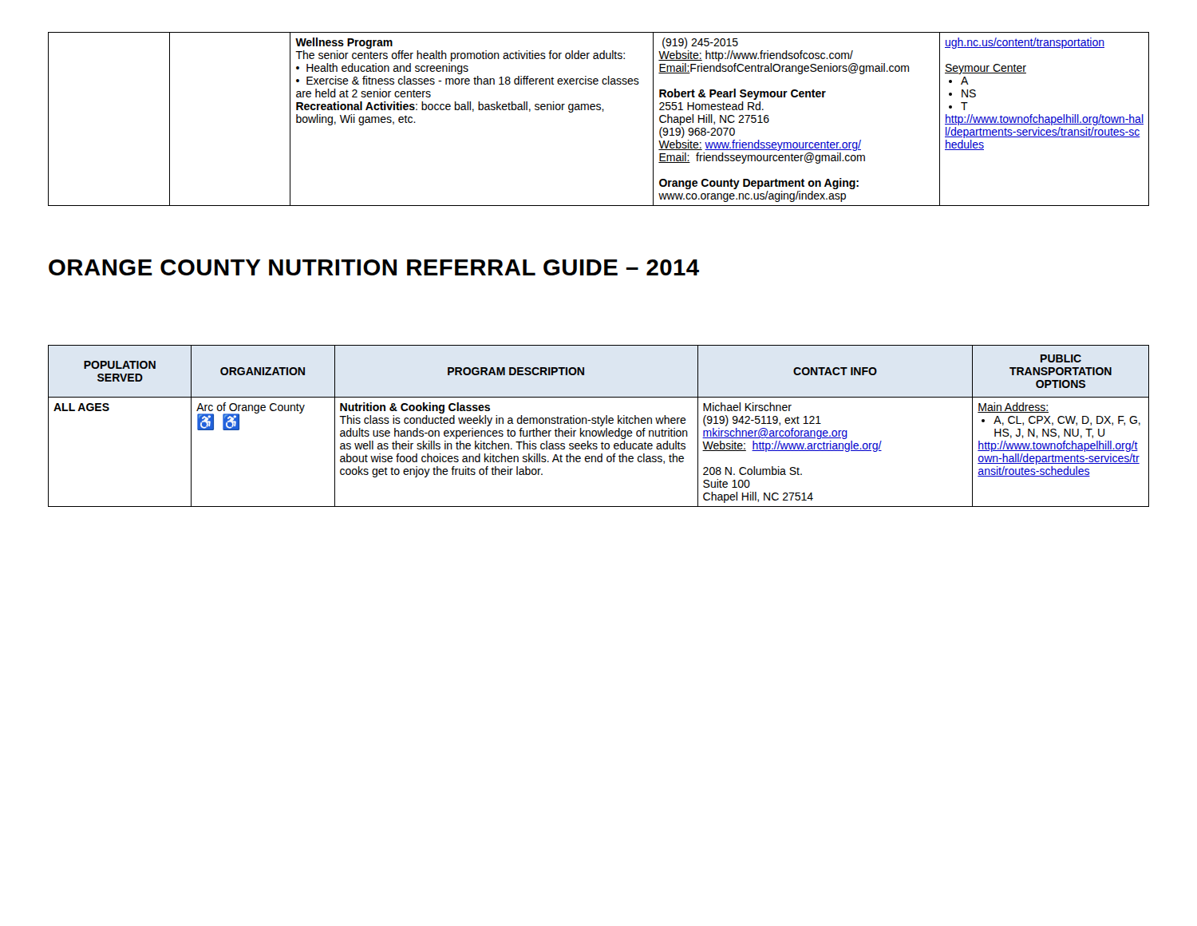| | | Wellness Program The senior centers offer health promotion activities for older adults: Health education and screenings Exercise & fitness classes - more than 18 different exercise classes are held at 2 senior centers Recreational Activities : bocce ball, basketball, senior games, bowling, Wii games, etc. | (919) 245-2015 Website: http://www.friendsofcosc.com/ Email: FriendsofCentralOrangeSeniors@gmail.com Robert & Pearl Seymour Center 2551 Homestead Rd. Chapel Hill, NC 27516 (919) 968-2070 Website: www.friendsseymourcenter.org/ Email: friendsseymourcenter@gmail.com Orange County Department on Aging: www.co.orange.nc.us/aging/index.asp | ugh.nc.us/content/transportation Seymour Center A NS T http://www.townofchapelhill.org/town-hall/departments-services/transit/routes-schedules |
ORANGE COUNTY NUTRITION REFERRAL GUIDE – 2014
| POPULATION SERVED | ORGANIZATION | PROGRAM DESCRIPTION | CONTACT INFO | PUBLIC TRANSPORTATION OPTIONS |
| --- | --- | --- | --- | --- |
| ALL AGES | Arc of Orange County ♿ ♿ | Nutrition & Cooking Classes This class is conducted weekly in a demonstration-style kitchen where adults use hands-on experiences to further their knowledge of nutrition as well as their skills in the kitchen. This class seeks to educate adults about wise food choices and kitchen skills. At the end of the class, the cooks get to enjoy the fruits of their labor. | Michael Kirschner (919) 942-5119, ext 121 mkirschner@arcoforange.org Website: http://www.arctriangle.org/ 208 N. Columbia St. Suite 100 Chapel Hill, NC 27514 | Main Address: A, CL, CPX, CW, D, DX, F, G, HS, J, N, NS, NU, T, U http://www.townofchapelhill.org/town-hall/departments-services/transit/routes-schedules |